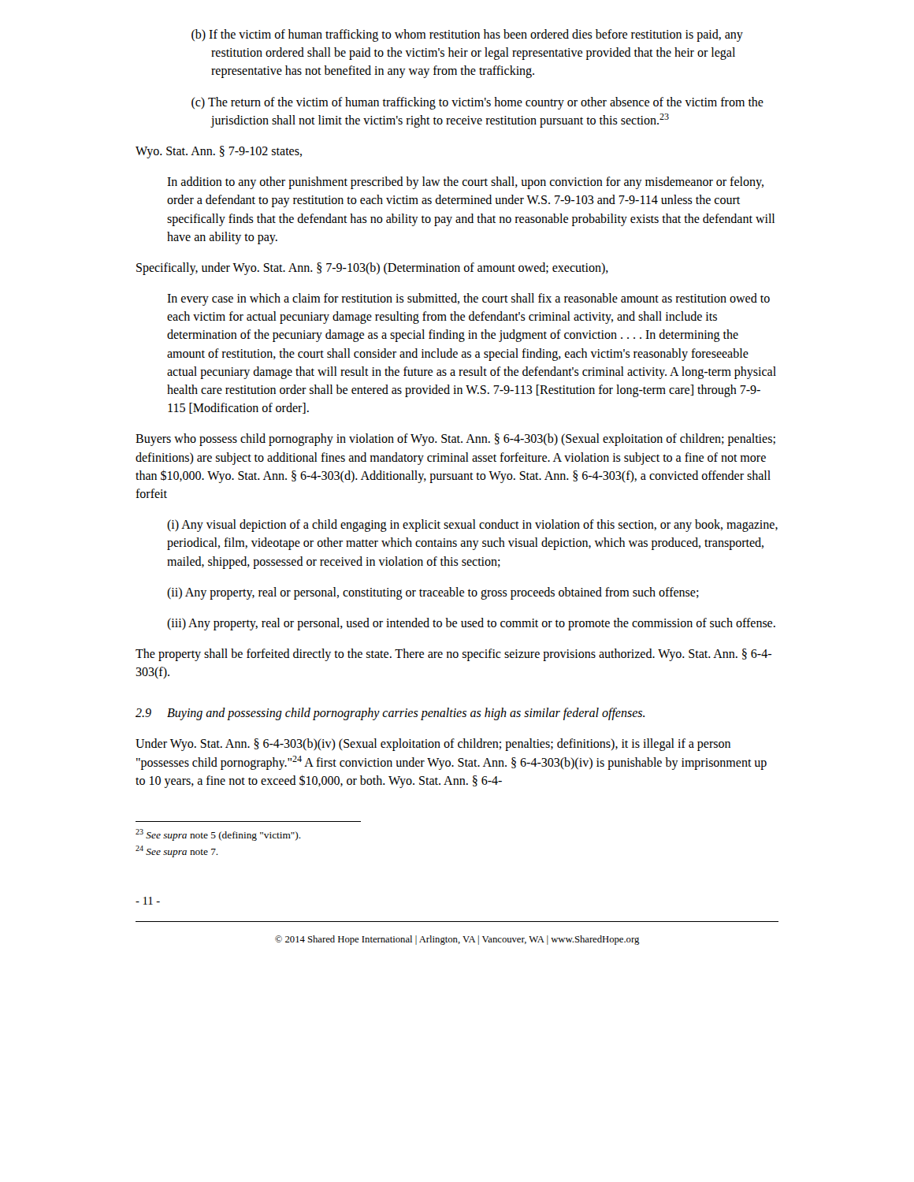(b) If the victim of human trafficking to whom restitution has been ordered dies before restitution is paid, any restitution ordered shall be paid to the victim's heir or legal representative provided that the heir or legal representative has not benefited in any way from the trafficking.
(c) The return of the victim of human trafficking to victim's home country or other absence of the victim from the jurisdiction shall not limit the victim's right to receive restitution pursuant to this section.23
Wyo. Stat. Ann. § 7-9-102 states,
In addition to any other punishment prescribed by law the court shall, upon conviction for any misdemeanor or felony, order a defendant to pay restitution to each victim as determined under W.S. 7-9-103 and 7-9-114 unless the court specifically finds that the defendant has no ability to pay and that no reasonable probability exists that the defendant will have an ability to pay.
Specifically, under Wyo. Stat. Ann. § 7-9-103(b) (Determination of amount owed; execution),
In every case in which a claim for restitution is submitted, the court shall fix a reasonable amount as restitution owed to each victim for actual pecuniary damage resulting from the defendant's criminal activity, and shall include its determination of the pecuniary damage as a special finding in the judgment of conviction . . . . In determining the amount of restitution, the court shall consider and include as a special finding, each victim's reasonably foreseeable actual pecuniary damage that will result in the future as a result of the defendant's criminal activity. A long-term physical health care restitution order shall be entered as provided in W.S. 7-9-113 [Restitution for long-term care] through 7-9-115 [Modification of order].
Buyers who possess child pornography in violation of Wyo. Stat. Ann. § 6-4-303(b) (Sexual exploitation of children; penalties; definitions) are subject to additional fines and mandatory criminal asset forfeiture. A violation is subject to a fine of not more than $10,000. Wyo. Stat. Ann. § 6-4-303(d). Additionally, pursuant to Wyo. Stat. Ann. § 6-4-303(f), a convicted offender shall forfeit
(i) Any visual depiction of a child engaging in explicit sexual conduct in violation of this section, or any book, magazine, periodical, film, videotape or other matter which contains any such visual depiction, which was produced, transported, mailed, shipped, possessed or received in violation of this section;
(ii) Any property, real or personal, constituting or traceable to gross proceeds obtained from such offense;
(iii) Any property, real or personal, used or intended to be used to commit or to promote the commission of such offense.
The property shall be forfeited directly to the state. There are no specific seizure provisions authorized. Wyo. Stat. Ann. § 6-4-303(f).
2.9 Buying and possessing child pornography carries penalties as high as similar federal offenses.
Under Wyo. Stat. Ann. § 6-4-303(b)(iv) (Sexual exploitation of children; penalties; definitions), it is illegal if a person "possesses child pornography."24 A first conviction under Wyo. Stat. Ann. § 6-4-303(b)(iv) is punishable by imprisonment up to 10 years, a fine not to exceed $10,000, or both. Wyo. Stat. Ann. § 6-4-
23 See supra note 5 (defining "victim").
24 See supra note 7.
- 11 -
© 2014 Shared Hope International | Arlington, VA | Vancouver, WA | www.SharedHope.org